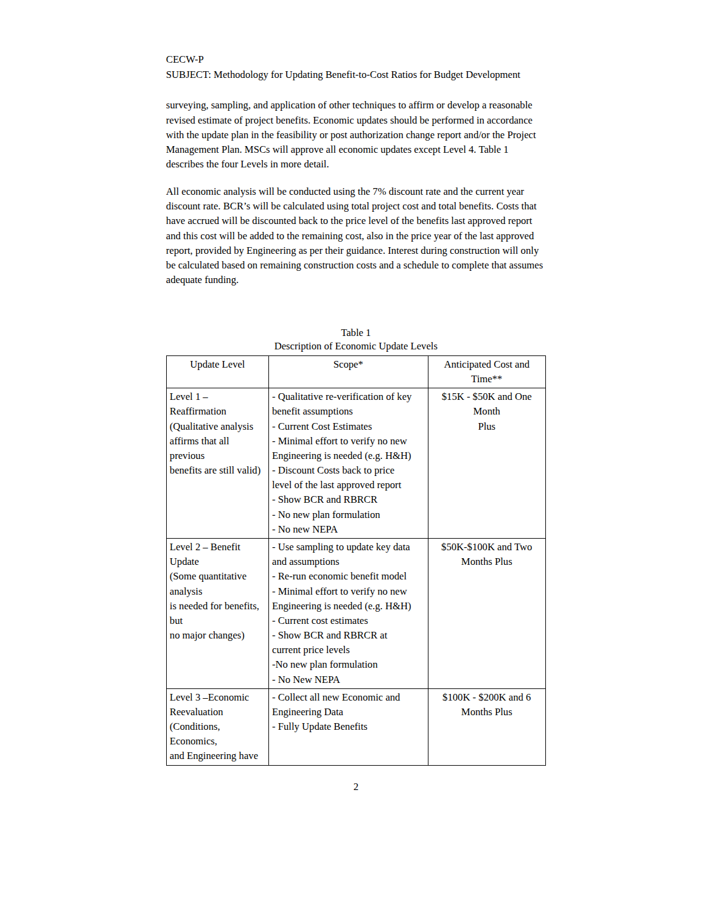CECW-P
SUBJECT: Methodology for Updating Benefit-to-Cost Ratios for Budget Development
surveying, sampling, and application of other techniques to affirm or develop a reasonable revised estimate of project benefits. Economic updates should be performed in accordance with the update plan in the feasibility or post authorization change report and/or the Project Management Plan. MSCs will approve all economic updates except Level 4. Table 1 describes the four Levels in more detail.
All economic analysis will be conducted using the 7% discount rate and the current year discount rate. BCR’s will be calculated using total project cost and total benefits. Costs that have accrued will be discounted back to the price level of the benefits last approved report and this cost will be added to the remaining cost, also in the price year of the last approved report, provided by Engineering as per their guidance. Interest during construction will only be calculated based on remaining construction costs and a schedule to complete that assumes adequate funding.
Table 1
Description of Economic Update Levels
| Update Level | Scope* | Anticipated Cost and Time** |
| --- | --- | --- |
| Level 1 – Reaffirmation (Qualitative analysis affirms that all previous benefits are still valid) | - Qualitative re-verification of key benefit assumptions - Current Cost Estimates - Minimal effort to verify no new Engineering is needed (e.g. H&H) - Discount Costs back to price level of the last approved report - Show BCR and RBRCR - No new plan formulation - No new NEPA | $15K - $50K and One Month Plus |
| Level 2 – Benefit Update (Some quantitative analysis is needed for benefits, but no major changes) | - Use sampling to update key data and assumptions - Re-run economic benefit model - Minimal effort to verify no new Engineering is needed (e.g. H&H) - Current cost estimates - Show BCR and RBRCR at current price levels -No new plan formulation - No New NEPA | $50K-$100K and Two Months Plus |
| Level 3 –Economic Reevaluation (Conditions, Economics, and Engineering have | - Collect all new Economic and Engineering Data - Fully Update Benefits | $100K - $200K and 6 Months Plus |
2